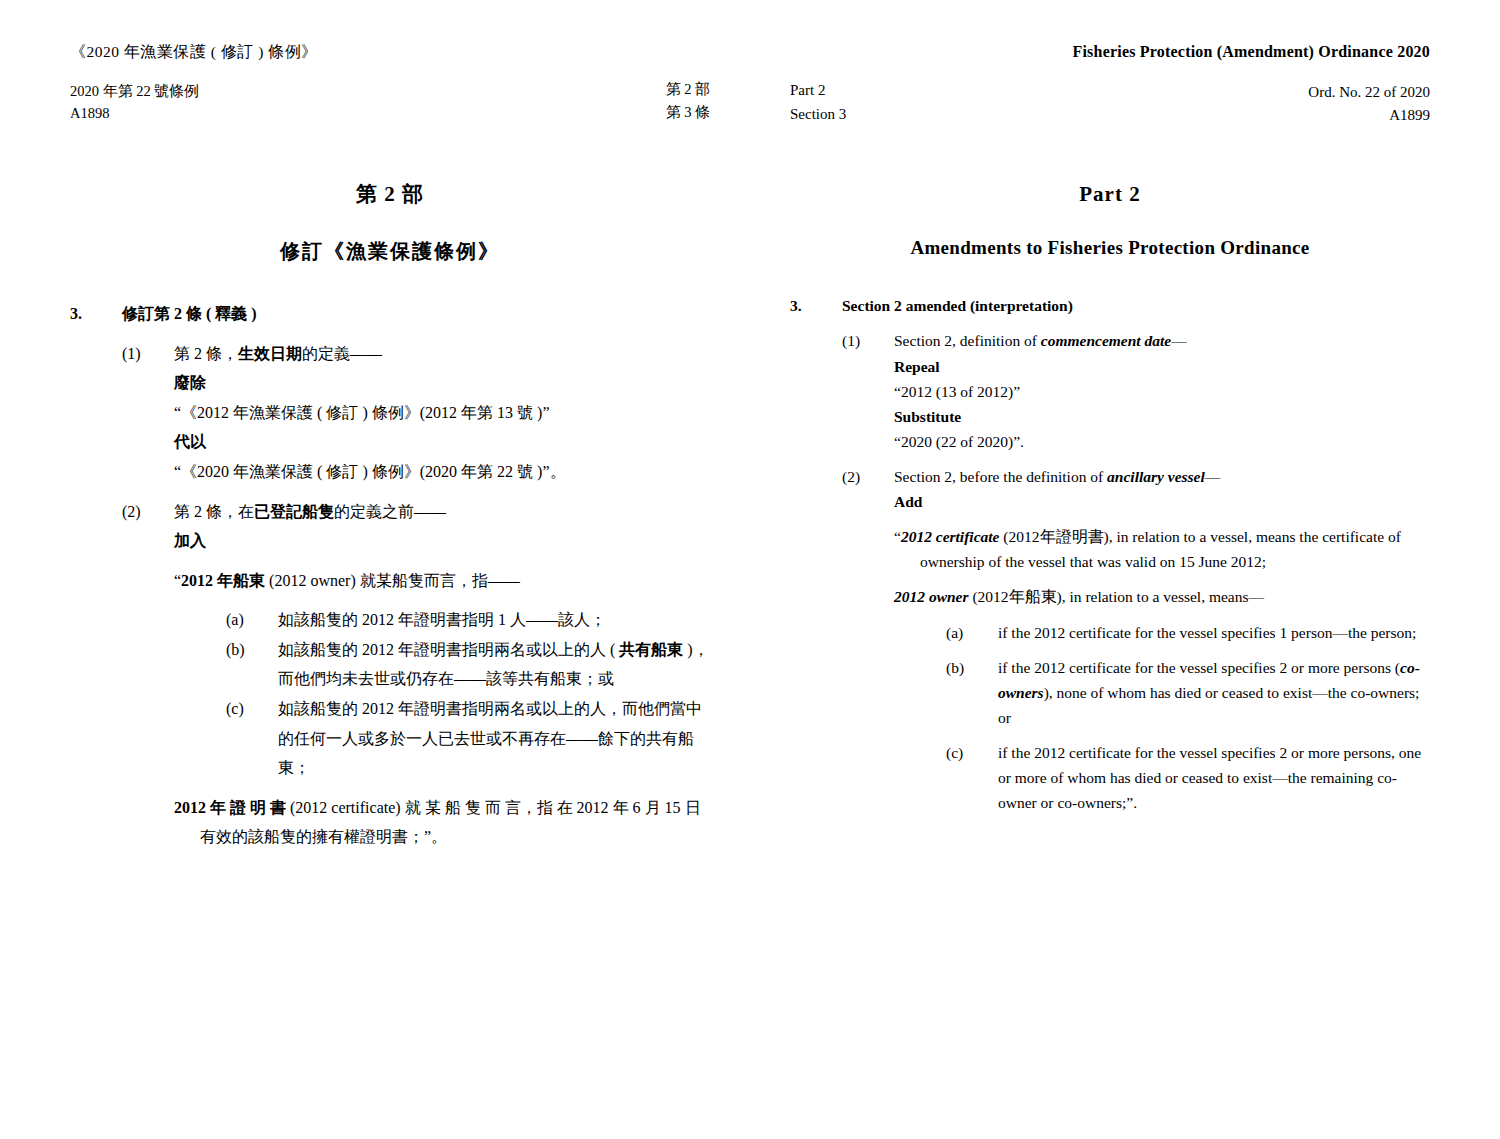《2020 年漁業保護 ( 修訂 ) 條例》
2020 年第 22 號條例
A1898
第 2 部
第 3 條
第 2 部
修訂《漁業保護條例》
3.
修訂第 2 條 ( 釋義 )
(1)
第 2 條，生效日期的定義——
廢除
“《2012 年漁業保護 ( 修訂 ) 條例》(2012 年第 13 號 )”
代以
“《2020 年漁業保護 ( 修訂 ) 條例》(2020 年第 22 號 )”。
(2)
第 2 條，在已登記船隻的定義之前——
加入
“2012 年船東 (2012 owner) 就某船隻而言，指——
(a)
如該船隻的 2012 年證明書指明 1 人——該人；
(b)
如該船隻的 2012 年證明書指明兩名或以上的人 ( 共有船東 )，而他們均未去世或仍存在——該等共有船東；或
(c)
如該船隻的 2012 年證明書指明兩名或以上的人，而他們當中的任何一人或多於一人已去世或不再存在——餘下的共有船東；
2012 年 證 明 書 (2012 certificate) 就 某 船 隻 而 言，指 在 2012 年 6 月 15 日有效的該船隻的擁有權證明書；”。
Part 2
Section 3
Fisheries Protection (Amendment) Ordinance 2020
Ord. No. 22 of 2020
A1899
Part 2
Amendments to Fisheries Protection Ordinance
3.
Section 2 amended (interpretation)
(1)
Section 2, definition of commencement date—
Repeal
“2012 (13 of 2012)”
Substitute
“2020 (22 of 2020)”.
(2)
Section 2, before the definition of ancillary vessel—
Add
“2012 certificate (2012年證明書), in relation to a vessel, means the certificate of ownership of the vessel that was valid on 15 June 2012;
2012 owner (2012年船東), in relation to a vessel, means—
(a)
if the 2012 certificate for the vessel specifies 1 person—the person;
(b)
if the 2012 certificate for the vessel specifies 2 or more persons (co-owners), none of whom has died or ceased to exist—the co-owners; or
(c)
if the 2012 certificate for the vessel specifies 2 or more persons, one or more of whom has died or ceased to exist—the remaining co-owner or co-owners;”.